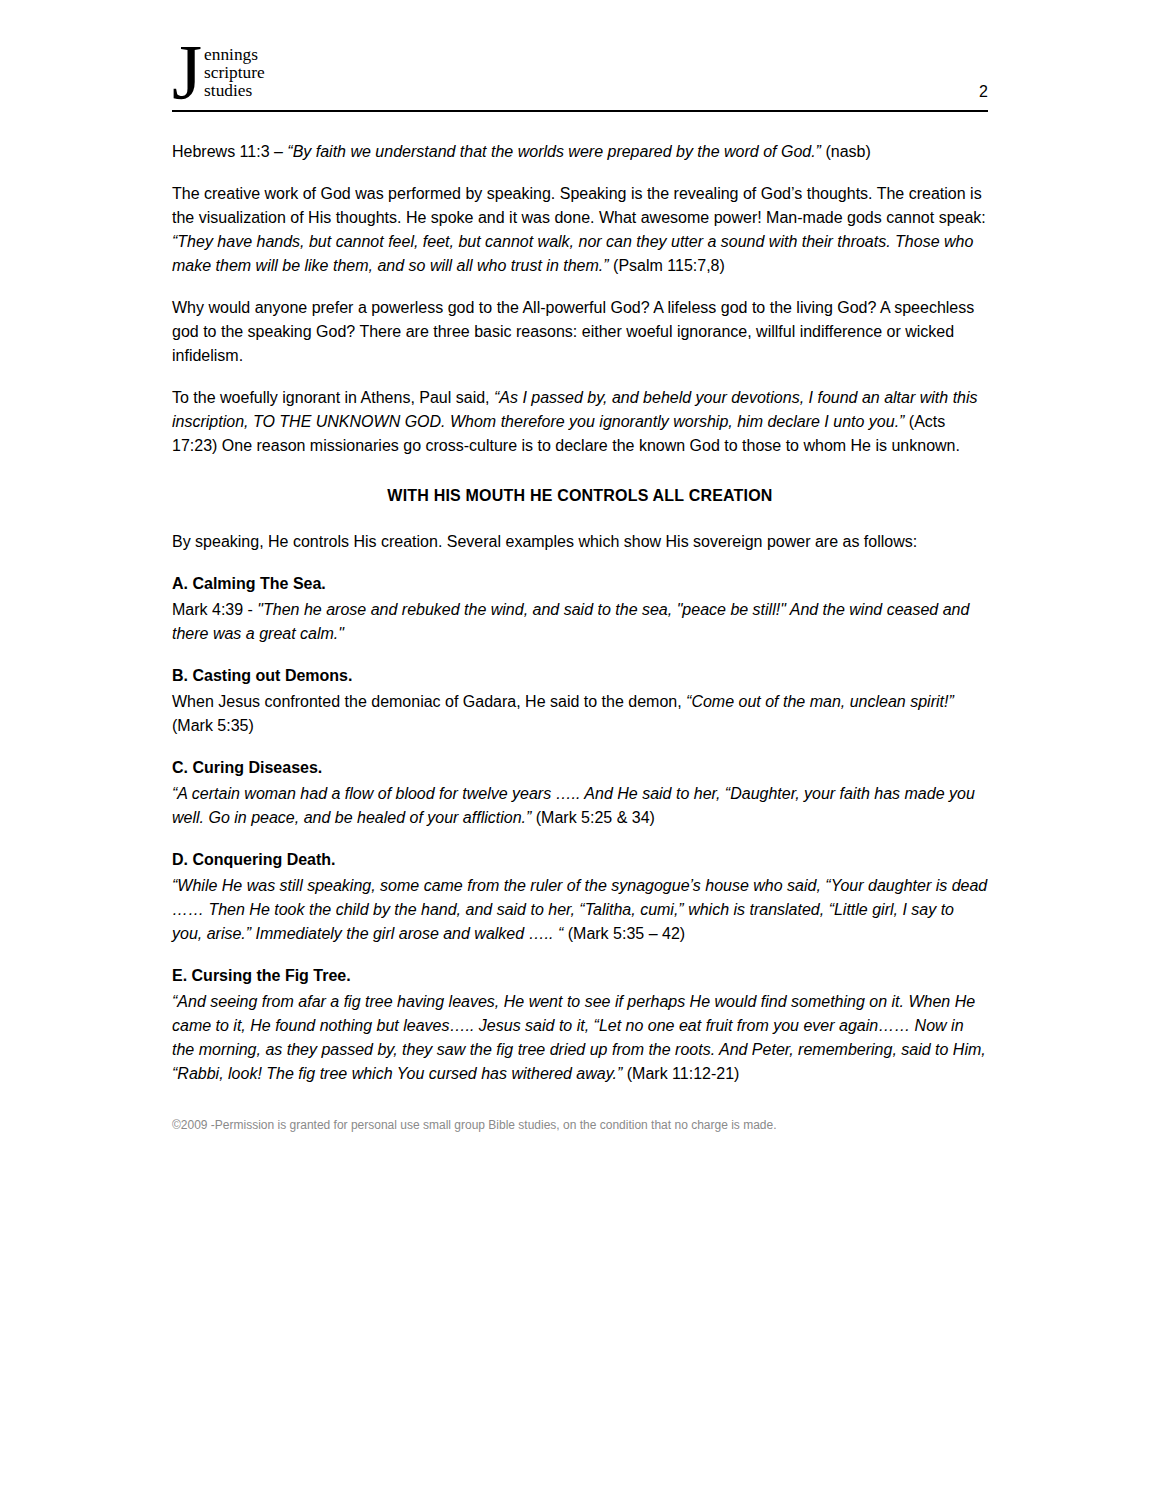J ennings scripture studies
2
Hebrews 11:3 – “By faith we understand that the worlds were prepared by the word of God.” (nasb)
The creative work of God was performed by speaking. Speaking is the revealing of God’s thoughts. The creation is the visualization of His thoughts. He spoke and it was done. What awesome power! Man-made gods cannot speak: “They have hands, but cannot feel, feet, but cannot walk, nor can they utter a sound with their throats. Those who make them will be like them, and so will all who trust in them.” (Psalm 115:7,8)
Why would anyone prefer a powerless god to the All-powerful God? A lifeless god to the living God? A speechless god to the speaking God? There are three basic reasons: either woeful ignorance, willful indifference or wicked infidelism.
To the woefully ignorant in Athens, Paul said, “As I passed by, and beheld your devotions, I found an altar with this inscription, TO THE UNKNOWN GOD. Whom therefore you ignorantly worship, him declare I unto you.” (Acts 17:23) One reason missionaries go cross-culture is to declare the known God to those to whom He is unknown.
WITH HIS MOUTH HE CONTROLS ALL CREATION
By speaking, He controls His creation. Several examples which show His sovereign power are as follows:
A. Calming The Sea.
Mark 4:39 - "Then he arose and rebuked the wind, and said to the sea, "peace be still!" And the wind ceased and there was a great calm."
B. Casting out Demons.
When Jesus confronted the demoniac of Gadara, He said to the demon, “Come out of the man, unclean spirit!” (Mark 5:35)
C. Curing Diseases.
“A certain woman had a flow of blood for twelve years ….. And He said to her, “Daughter, your faith has made you well. Go in peace, and be healed of your affliction.” (Mark 5:25 & 34)
D. Conquering Death.
“While He was still speaking, some came from the ruler of the synagogue’s house who said, “Your daughter is dead …… Then He took the child by the hand, and said to her, “Talitha, cumi,” which is translated, “Little girl, I say to you, arise.” Immediately the girl arose and walked ….. “ (Mark 5:35 – 42)
E. Cursing the Fig Tree.
“And seeing from afar a fig tree having leaves, He went to see if perhaps He would find something on it. When He came to it, He found nothing but leaves….. Jesus said to it, “Let no one eat fruit from you ever again…… Now in the morning, as they passed by, they saw the fig tree dried up from the roots. And Peter, remembering, said to Him, “Rabbi, look! The fig tree which You cursed has withered away.” (Mark 11:12-21)
©2009 -Permission is granted for personal use small group Bible studies, on the condition that no charge is made.